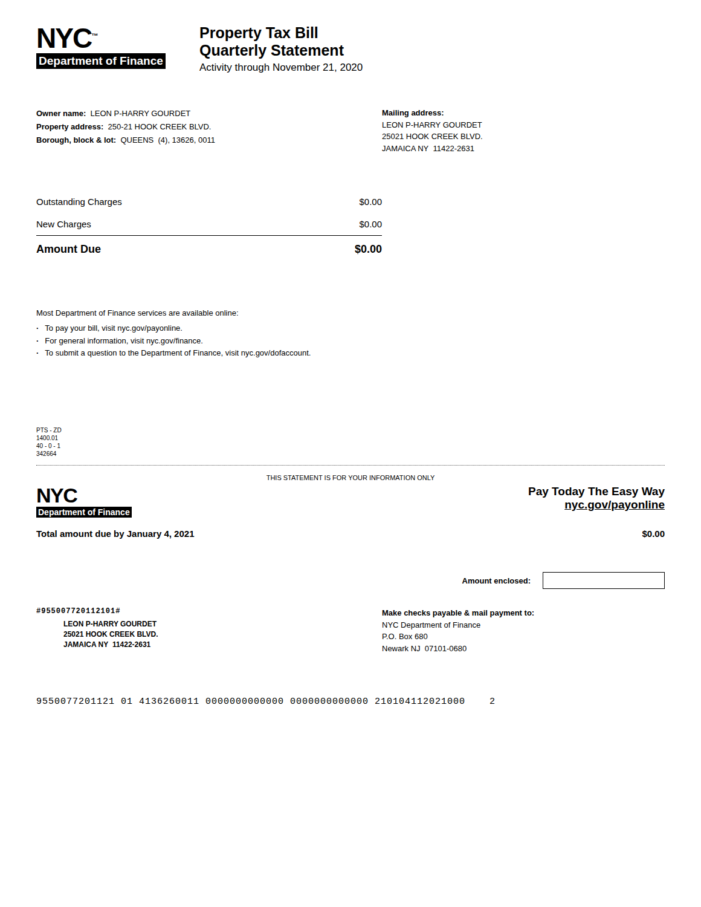NYC™
Department of Finance
Property Tax Bill
Quarterly Statement
Activity through November 21, 2020
Owner name: LEON P-HARRY GOURDET
Property address: 250-21 HOOK CREEK BLVD.
Borough, block & lot: QUEENS (4), 13626, 0011
Mailing address:
LEON P-HARRY GOURDET
25021 HOOK CREEK BLVD.
JAMAICA NY 11422-2631
| Outstanding Charges | $0.00 |
| New Charges | $0.00 |
| Amount Due | $0.00 |
Most Department of Finance services are available online:
To pay your bill, visit nyc.gov/payonline.
For general information, visit nyc.gov/finance.
To submit a question to the Department of Finance, visit nyc.gov/dofaccount.
PTS - ZD
1400.01
40 - 0 - 1
342664
THIS STATEMENT IS FOR YOUR INFORMATION ONLY
NYC
Department of Finance
Pay Today The Easy Way
nyc.gov/payonline
Total amount due by January 4, 2021
$0.00
Amount enclosed:
#955007720112101#
LEON P-HARRY GOURDET
25021 HOOK CREEK BLVD.
JAMAICA NY 11422-2631
Make checks payable & mail payment to:
NYC Department of Finance
P.O. Box 680
Newark NJ 07101-0680
9550077201121 01 4136260011 0000000000000 0000000000000 210104112021000 2